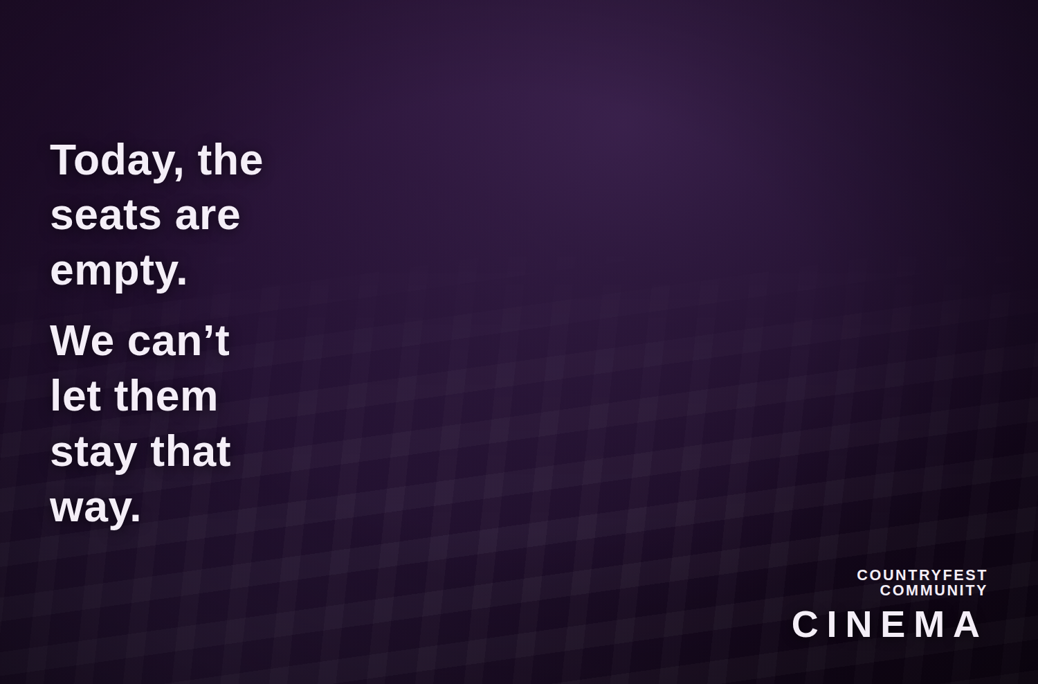Today, the seats are empty.
We can’t let them stay that way.
Countryfest
Community Cinema